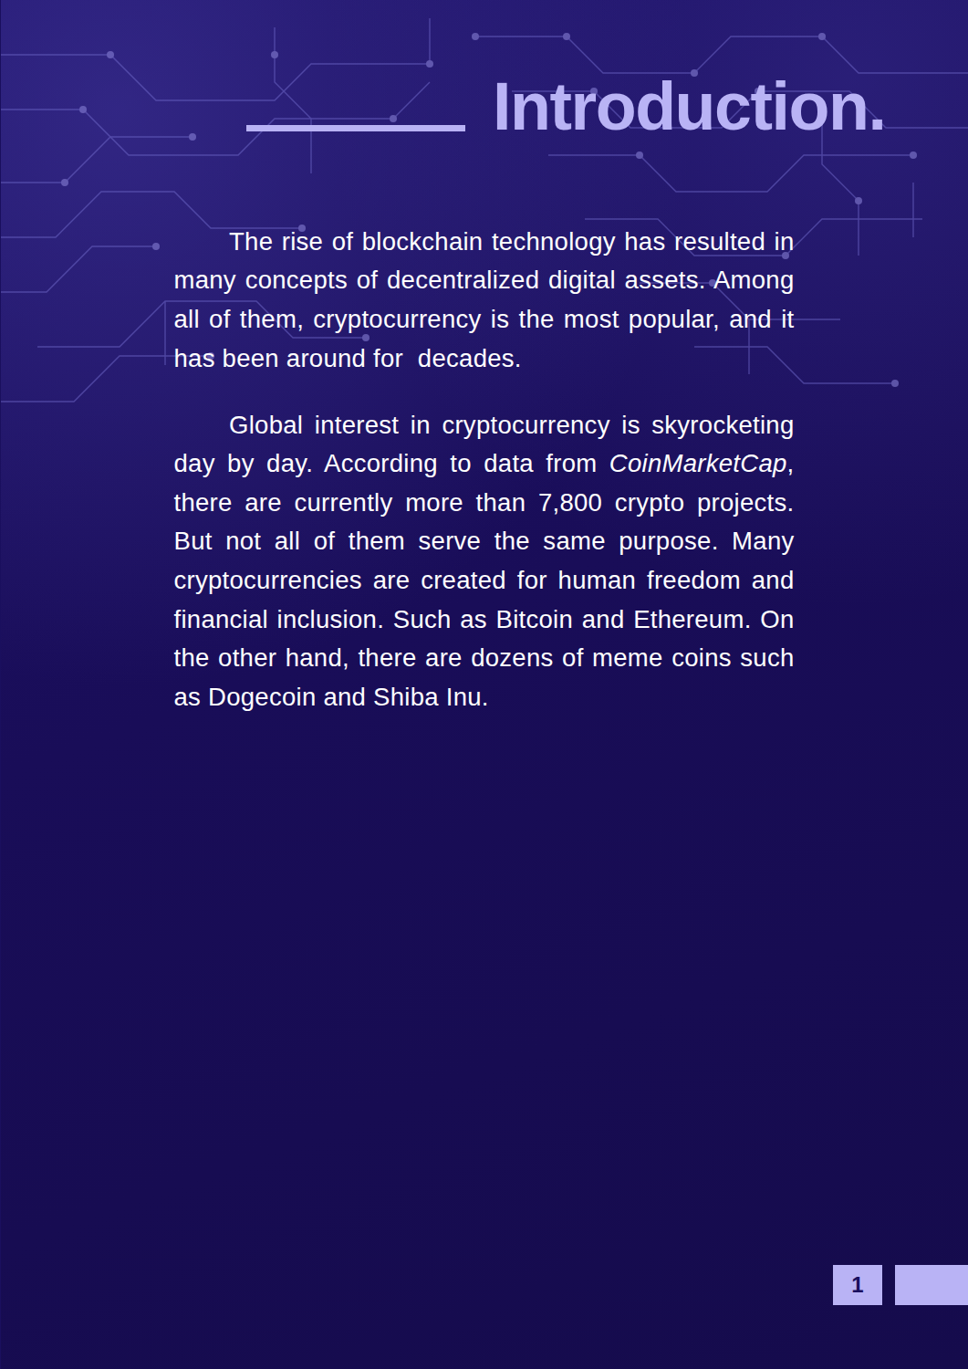Introduction.
The rise of blockchain technology has resulted in many concepts of decentralized digital assets. Among all of them, cryptocurrency is the most popular, and it has been around for decades.
Global interest in cryptocurrency is skyrocketing day by day. According to data from CoinMarketCap, there are currently more than 7,800 crypto projects. But not all of them serve the same purpose. Many cryptocurrencies are created for human freedom and financial inclusion. Such as Bitcoin and Ethereum. On the other hand, there are dozens of meme coins such as Dogecoin and Shiba Inu.
1